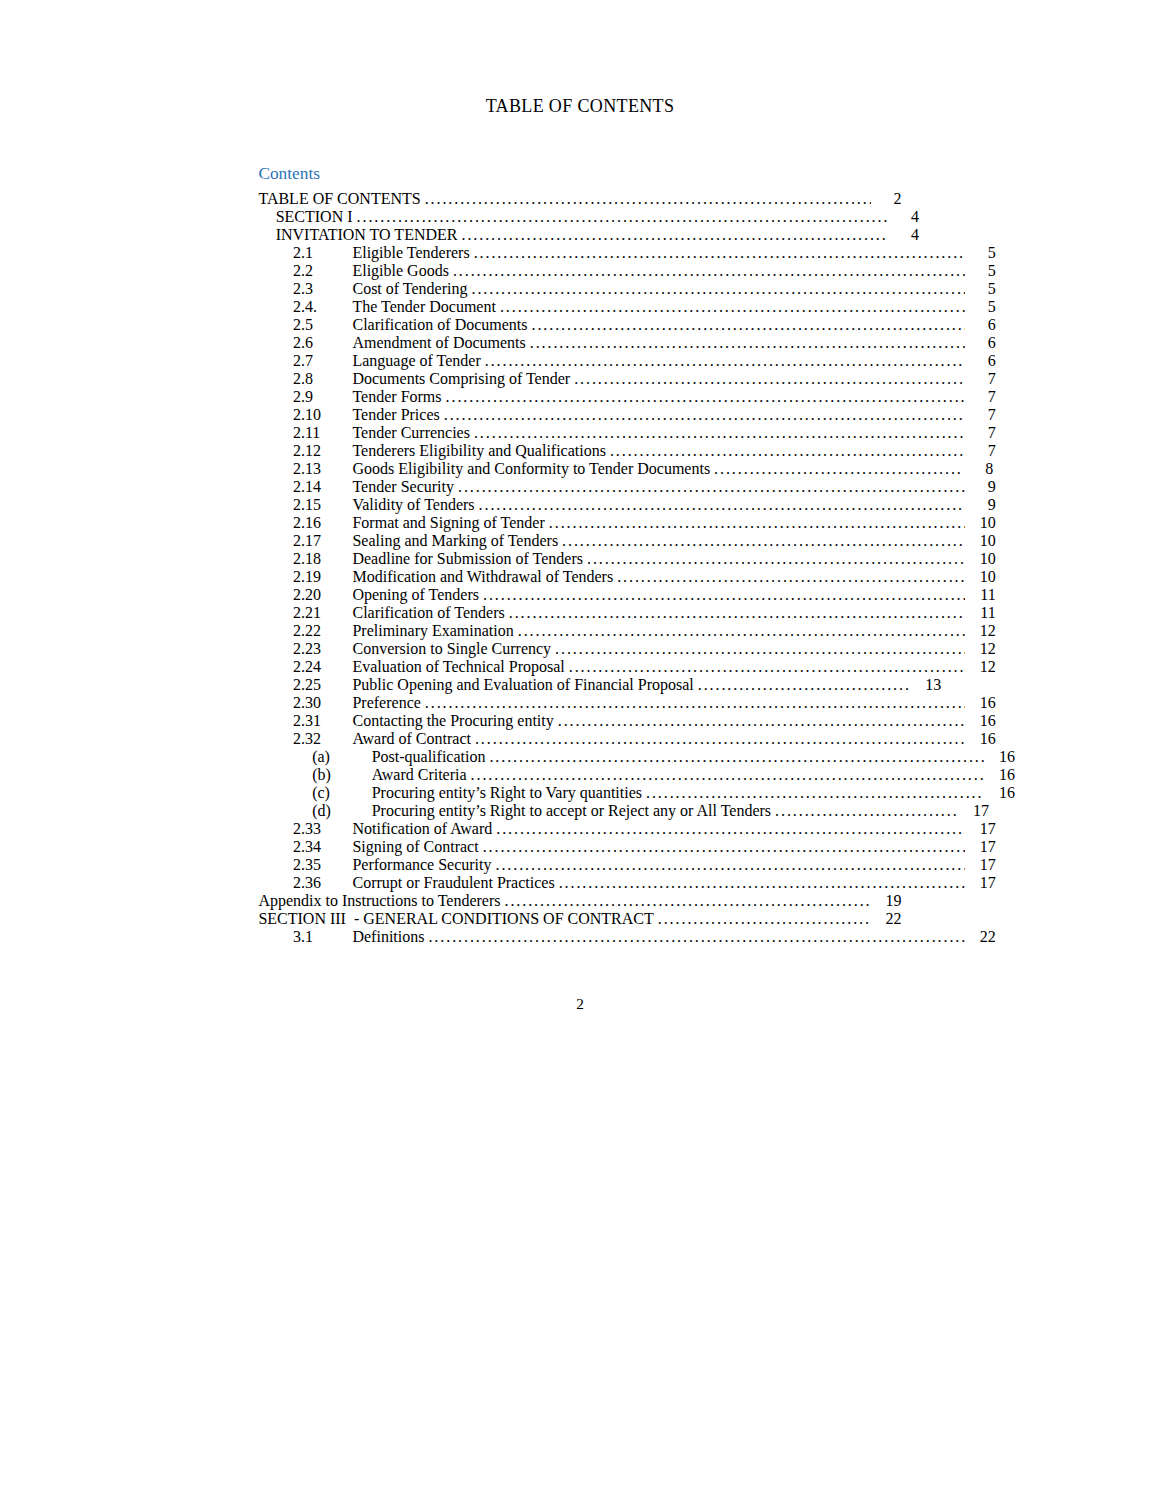TABLE OF CONTENTS
Contents
TABLE OF CONTENTS .................................................................................................................. 2
SECTION I ................................................................................................................................. 4
INVITATION TO TENDER ......................................................................................................... 4
2.1 Eligible Tenderers ......................................................................................................... 5
2.2 Eligible Goods .............................................................................................................. 5
2.3 Cost of Tendering ......................................................................................................... 5
2.4. The Tender Document ................................................................................................. 5
2.5 Clarification of Documents .......................................................................................... 6
2.6 Amendment of Documents .......................................................................................... 6
2.7 Language of Tender ..................................................................................................... 6
2.8 Documents Comprising of Tender ..................................................................... 7
2.9 Tender Forms ............................................................................................................... 7
2.10 Tender Prices .............................................................................................................. 7
2.11 Tender Currencies ..................................................................................................... 7
2.12 Tenderers Eligibility and Qualifications ..................................................................... 7
2.13 Goods Eligibility and Conformity to Tender Documents .......................................... 8
2.14 Tender Security ......................................................................................................... 9
2.15 Validity of Tenders ................................................................................................... 9
2.16 Format and Signing of Tender ................................................................................ 10
2.17 Sealing and Marking of Tenders ............................................................................. 10
2.18 Deadline for Submission of Tenders ....................................................................... 10
2.19 Modification and Withdrawal of Tenders ............................................................. 10
2.20 Opening of Tenders .................................................................................................. 11
2.21 Clarification of Tenders ............................................................................................ 11
2.22 Preliminary Examination ......................................................................................... 12
2.23 Conversion to Single Currency ................................................................................ 12
2.24 Evaluation of Technical Proposal ............................................................................. 12
2.25 Public Opening and Evaluation of Financial Proposal .................................... 13
2.30 Preference ..................................................................................................................... 16
2.31 Contacting the Procuring entity ............................................................................... 16
2.32 Award of Contract ..................................................................................................... 16
(a) Post-qualification ..................................................................................................... 16
(b) Award Criteria ......................................................................................................... 16
(c) Procuring entity’s Right to Vary quantities .............................................................. 16
(d) Procuring entity’s Right to accept or Reject any or All Tenders ............................... 17
2.33 Notification of Award ................................................................................................ 17
2.34 Signing of Contract ................................................................................................. 17
2.35 Performance Security .............................................................................................. 17
2.36 Corrupt or Fraudulent Practices ............................................................................. 17
Appendix to Instructions to Tenderers ....................................................................................... 19
SECTION III - GENERAL CONDITIONS OF CONTRACT ........................................................ 22
3.1 Definitions ..................................................................................................................... 22
2